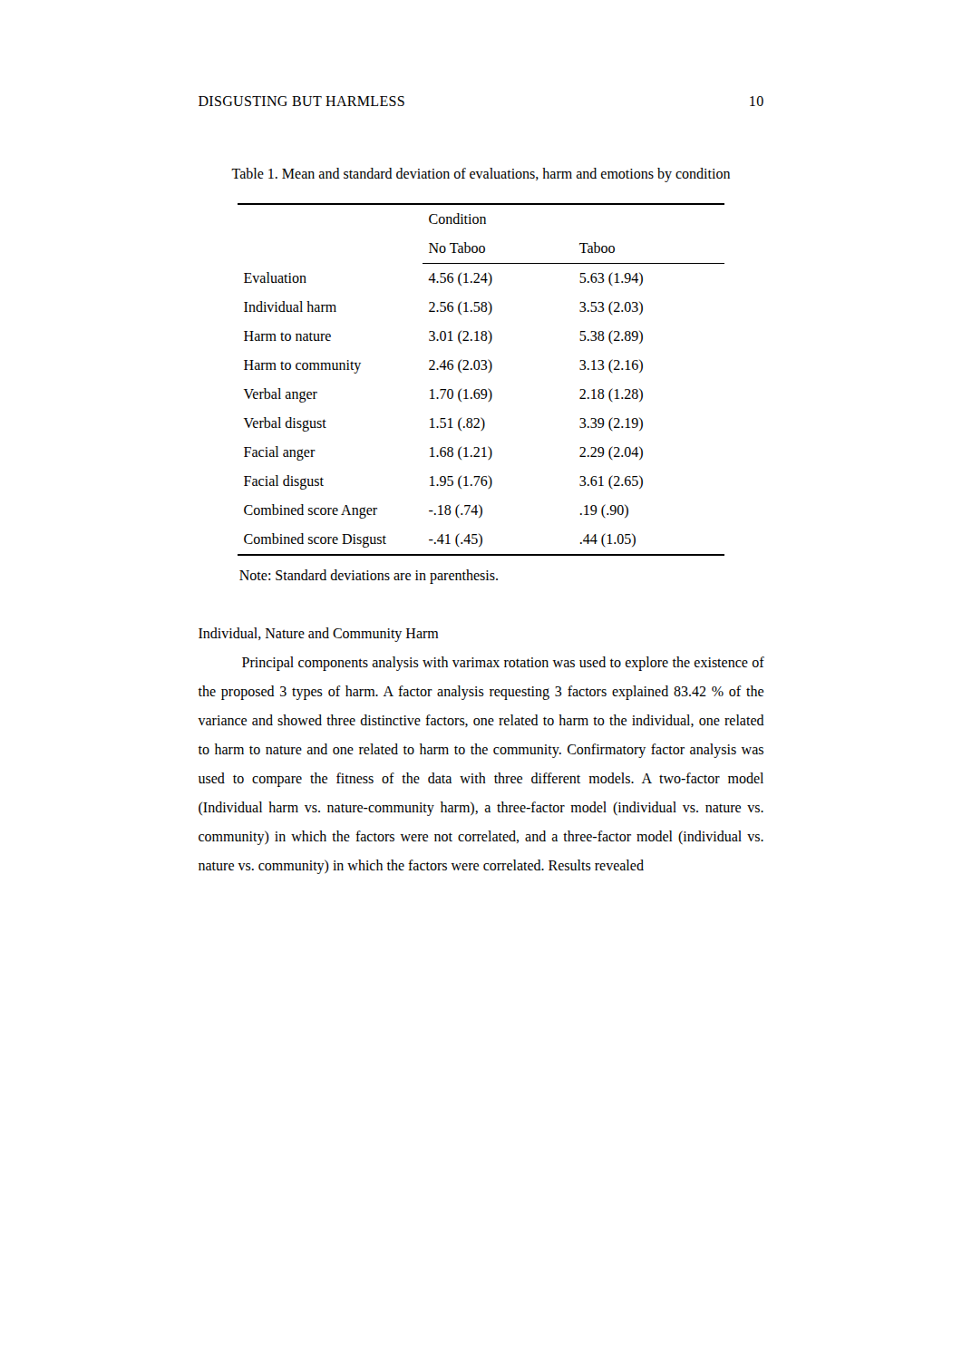Disgusting but Harmless 10
Table 1. Mean and standard deviation of evaluations, harm and emotions by condition
| | Condition |
| | No Taboo | Taboo |
| Evaluation | 4.56 (1.24) | 5.63 (1.94) |
| Individual harm | 2.56 (1.58) | 3.53 (2.03) |
| Harm to nature | 3.01 (2.18) | 5.38 (2.89) |
| Harm to community | 2.46 (2.03) | 3.13 (2.16) |
| Verbal anger | 1.70 (1.69) | 2.18 (1.28) |
| Verbal disgust | 1.51 (.82) | 3.39 (2.19) |
| Facial anger | 1.68 (1.21) | 2.29 (2.04) |
| Facial disgust | 1.95 (1.76) | 3.61 (2.65) |
| Combined score Anger | -.18 (.74) | .19 (.90) |
| Combined score Disgust | -.41 (.45) | .44 (1.05) |
Note: Standard deviations are in parenthesis.
Individual, Nature and Community Harm
Principal components analysis with varimax rotation was used to explore the existence of the proposed 3 types of harm. A factor analysis requesting 3 factors explained 83.42 % of the variance and showed three distinctive factors, one related to harm to the individual, one related to harm to nature and one related to harm to the community. Confirmatory factor analysis was used to compare the fitness of the data with three different models. A two-factor model (Individual harm vs. nature-community harm), a three-factor model (individual vs. nature vs. community) in which the factors were not correlated, and a three-factor model (individual vs. nature vs. community) in which the factors were correlated. Results revealed